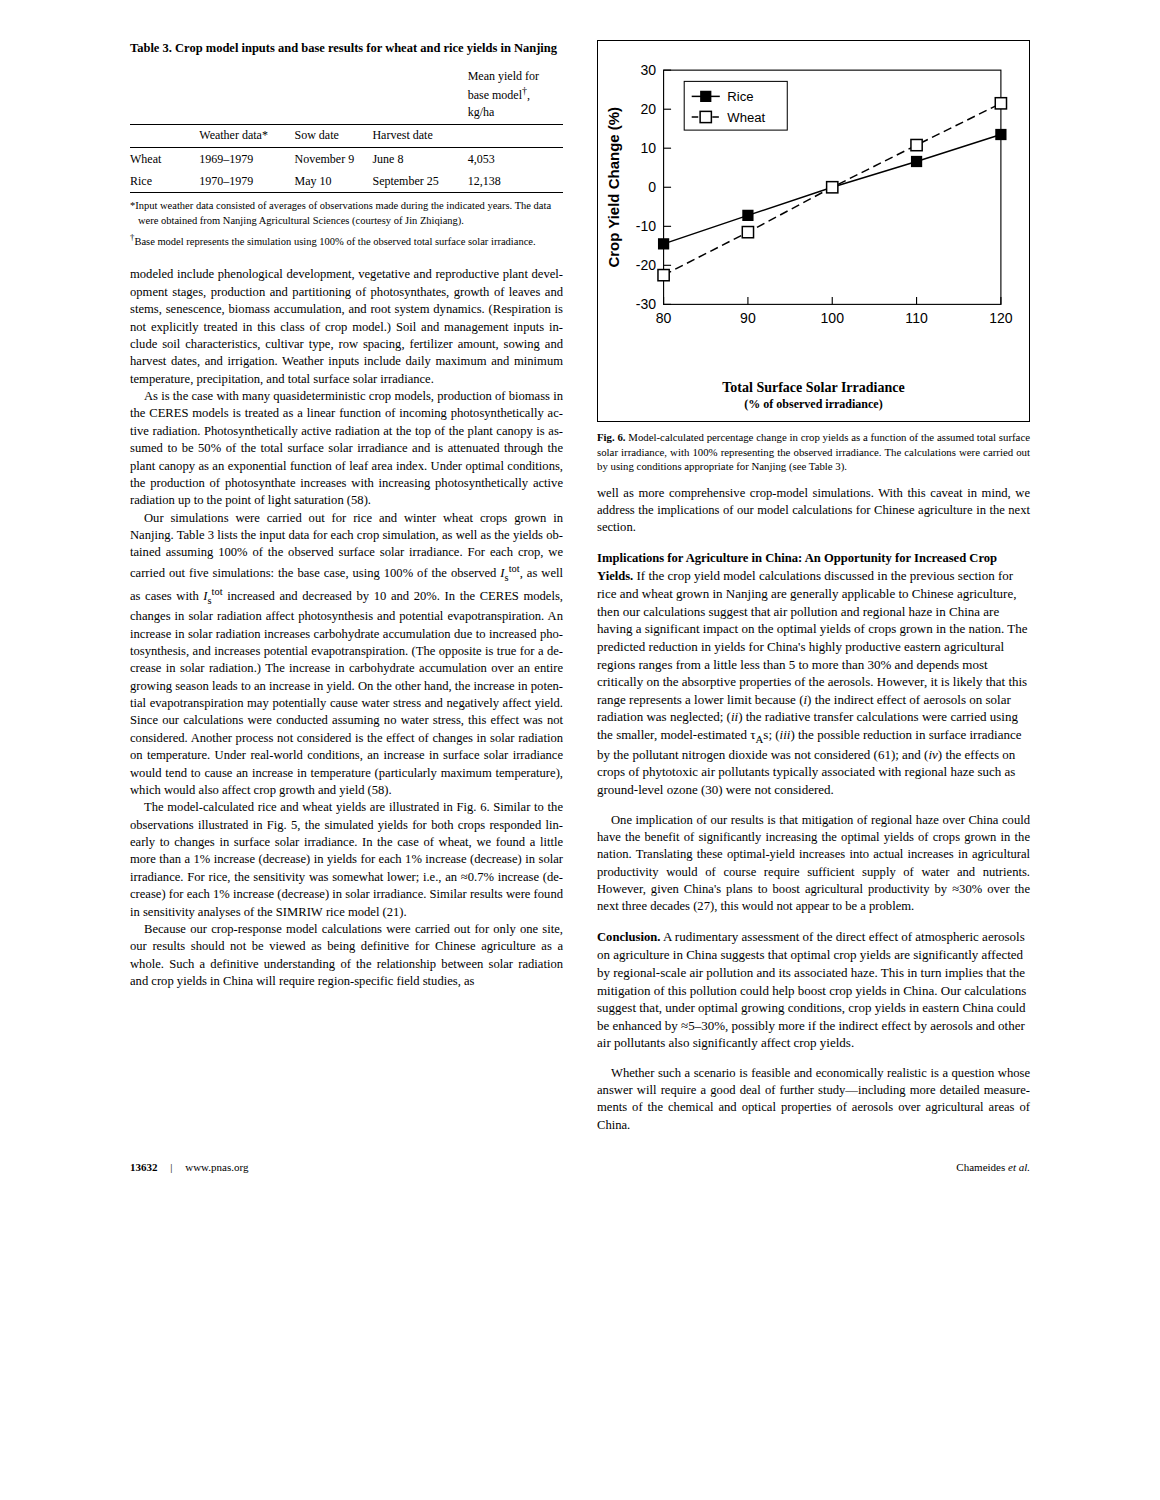Table 3. Crop model inputs and base results for wheat and rice yields in Nanjing
| | | | | Mean yield for base model † , kg/ha |
| --- | --- | --- | --- | --- |
| | Weather data* | Sow date | Harvest date | |
| Wheat | 1969–1979 | November 9 | June 8 | 4,053 |
| Rice | 1970–1979 | May 10 | September 25 | 12,138 |
*Input weather data consisted of averages of observations made during the indicated years. The data were obtained from Nanjing Agricultural Sciences (courtesy of Jin Zhiqiang).
†Base model represents the simulation using 100% of the observed total surface solar irradiance.
modeled include phenological development, vegetative and reproductive plant development stages, production and partitioning of photosynthates, growth of leaves and stems, senescence, biomass accumulation, and root system dynamics. (Respiration is not explicitly treated in this class of crop model.) Soil and management inputs include soil characteristics, cultivar type, row spacing, fertilizer amount, sowing and harvest dates, and irrigation. Weather inputs include daily maximum and minimum temperature, precipitation, and total surface solar irradiance.
As is the case with many quasideterministic crop models, production of biomass in the CERES models is treated as a linear function of incoming photosynthetically active radiation. Photosynthetically active radiation at the top of the plant canopy is assumed to be 50% of the total surface solar irradiance and is attenuated through the plant canopy as an exponential function of leaf area index. Under optimal conditions, the production of photosynthate increases with increasing photosynthetically active radiation up to the point of light saturation (58).
Our simulations were carried out for rice and winter wheat crops grown in Nanjing. Table 3 lists the input data for each crop simulation, as well as the yields obtained assuming 100% of the observed surface solar irradiance. For each crop, we carried out five simulations: the base case, using 100% of the observed Istot, as well as cases with Istot increased and decreased by 10 and 20%. In the CERES models, changes in solar radiation affect photosynthesis and potential evapotranspiration. An increase in solar radiation increases carbohydrate accumulation due to increased photosynthesis, and increases potential evapotranspiration. (The opposite is true for a decrease in solar radiation.) The increase in carbohydrate accumulation over an entire growing season leads to an increase in yield. On the other hand, the increase in potential evapotranspiration may potentially cause water stress and negatively affect yield. Since our calculations were conducted assuming no water stress, this effect was not considered. Another process not considered is the effect of changes in solar radiation on temperature. Under real-world conditions, an increase in surface solar irradiance would tend to cause an increase in temperature (particularly maximum temperature), which would also affect crop growth and yield (58).
The model-calculated rice and wheat yields are illustrated in Fig. 6. Similar to the observations illustrated in Fig. 5, the simulated yields for both crops responded linearly to changes in surface solar irradiance. In the case of wheat, we found a little more than a 1% increase (decrease) in yields for each 1% increase (decrease) in solar irradiance. For rice, the sensitivity was somewhat lower; i.e., an ≈0.7% increase (decrease) for each 1% increase (decrease) in solar irradiance. Similar results were found in sensitivity analyses of the SIMRIW rice model (21).
Because our crop-response model calculations were carried out for only one site, our results should not be viewed as being definitive for Chinese agriculture as a whole. Such a definitive understanding of the relationship between solar radiation and crop yields in China will require region-specific field studies, as
30 20 10 0 -10 -20 -30 80 90 100 110 120 Crop Yield Change (%) Rice Wheat
Total Surface Solar Irradiance
(% of observed irradiance)
Fig. 6. Model-calculated percentage change in crop yields as a function of the assumed total surface solar irradiance, with 100% representing the observed irradiance. The calculations were carried out by using conditions appropriate for Nanjing (see Table 3).
well as more comprehensive crop-model simulations. With this caveat in mind, we address the implications of our model calculations for Chinese agriculture in the next section.
Implications for Agriculture in China: An Opportunity for Increased Crop Yields.
If the crop yield model calculations discussed in the previous section for rice and wheat grown in Nanjing are generally applicable to Chinese agriculture, then our calculations suggest that air pollution and regional haze in China are having a significant impact on the optimal yields of crops grown in the nation. The predicted reduction in yields for China's highly productive eastern agricultural regions ranges from a little less than 5 to more than 30% and depends most critically on the absorptive properties of the aerosols. However, it is likely that this range represents a lower limit because (i) the indirect effect of aerosols on solar radiation was neglected; (ii) the radiative transfer calculations were carried using the smaller, model-estimated τAs; (iii) the possible reduction in surface irradiance by the pollutant nitrogen dioxide was not considered (61); and (iv) the effects on crops of phytotoxic air pollutants typically associated with regional haze such as ground-level ozone (30) were not considered.
One implication of our results is that mitigation of regional haze over China could have the benefit of significantly increasing the optimal yields of crops grown in the nation. Translating these optimal-yield increases into actual increases in agricultural productivity would of course require sufficient supply of water and nutrients. However, given China's plans to boost agricultural productivity by ≈30% over the next three decades (27), this would not appear to be a problem.
Conclusion.
A rudimentary assessment of the direct effect of atmospheric aerosols on agriculture in China suggests that optimal crop yields are significantly affected by regional-scale air pollution and its associated haze. This in turn implies that the mitigation of this pollution could help boost crop yields in China. Our calculations suggest that, under optimal growing conditions, crop yields in eastern China could be enhanced by ≈5–30%, possibly more if the indirect effect by aerosols and other air pollutants also significantly affect crop yields.
Whether such a scenario is feasible and economically realistic is a question whose answer will require a good deal of further study—including more detailed measurements of the chemical and optical properties of aerosols over agricultural areas of China.
13632 | www.pnas.org
Chameides et al.